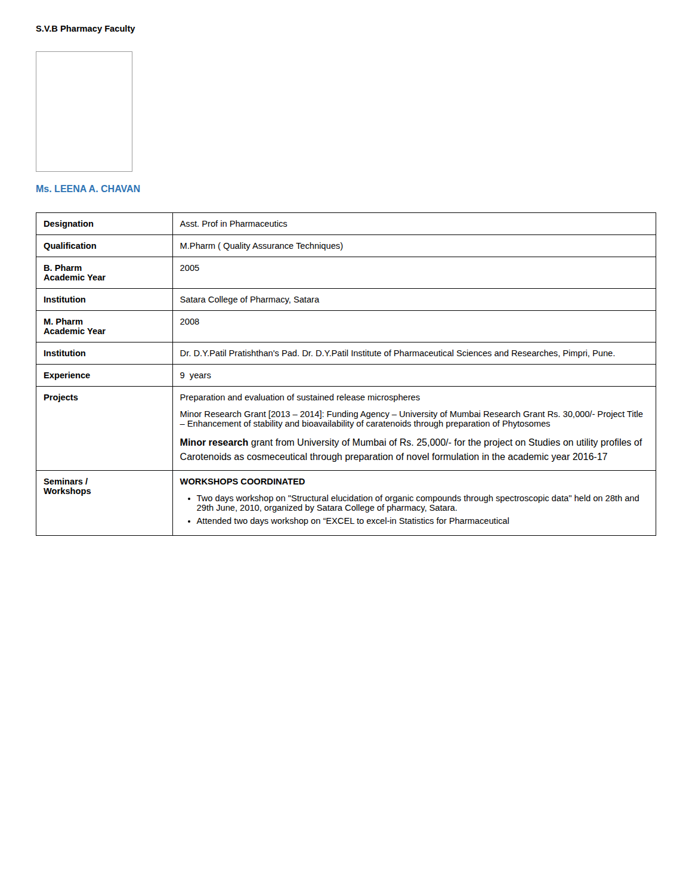S.V.B Pharmacy Faculty
Ms. LEENA A. CHAVAN
| Designation | Asst. Prof in Pharmaceutics |
| Qualification | M.Pharm ( Quality Assurance Techniques) |
| B. Pharm Academic Year | 2005 |
| Institution | Satara College of Pharmacy, Satara |
| M. Pharm Academic Year | 2008 |
| Institution | Dr. D.Y.Patil Pratishthan's Pad. Dr. D.Y.Patil Institute of Pharmaceutical Sciences and Researches, Pimpri, Pune. |
| Experience | 9 years |
| Projects | Preparation and evaluation of sustained release microspheres Minor Research Grant [2013 – 2014]: Funding Agency – University of Mumbai Research Grant Rs. 30,000/- Project Title – Enhancement of stability and bioavailability of caratenoids through preparation of Phytosomes Minor research grant from University of Mumbai of Rs. 25,000/- for the project on Studies on utility profiles of Carotenoids as cosmeceutical through preparation of novel formulation in the academic year 2016-17 |
| Seminars / Workshops | WORKSHOPS COORDINATED Two days workshop on "Structural elucidation of organic compounds through spectroscopic data" held on 28th and 29th June, 2010, organized by Satara College of pharmacy, Satara. Attended two days workshop on “EXCEL to excel-in Statistics for Pharmaceutical |